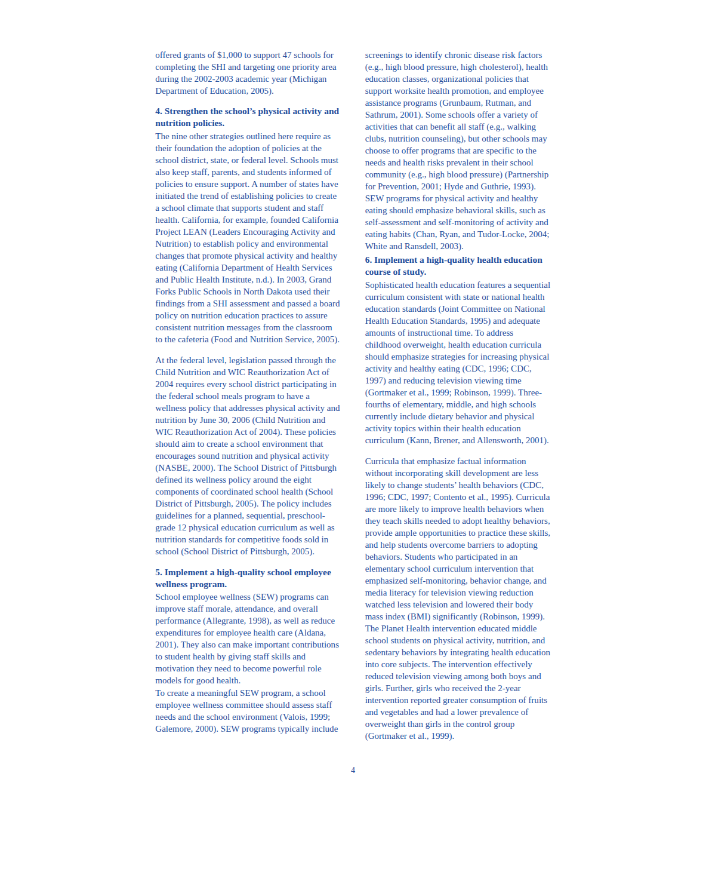offered grants of $1,000 to support 47 schools for completing the SHI and targeting one priority area during the 2002-2003 academic year (Michigan Department of Education, 2005).
4. Strengthen the school’s physical activity and nutrition policies.
The nine other strategies outlined here require as their foundation the adoption of policies at the school district, state, or federal level. Schools must also keep staff, parents, and students informed of policies to ensure support. A number of states have initiated the trend of establishing policies to create a school climate that supports student and staff health. California, for example, founded California Project LEAN (Leaders Encouraging Activity and Nutrition) to establish policy and environmental changes that promote physical activity and healthy eating (California Department of Health Services and Public Health Institute, n.d.). In 2003, Grand Forks Public Schools in North Dakota used their findings from a SHI assessment and passed a board policy on nutrition education practices to assure consistent nutrition messages from the classroom to the cafeteria (Food and Nutrition Service, 2005).
At the federal level, legislation passed through the Child Nutrition and WIC Reauthorization Act of 2004 requires every school district participating in the federal school meals program to have a wellness policy that addresses physical activity and nutrition by June 30, 2006 (Child Nutrition and WIC Reauthorization Act of 2004). These policies should aim to create a school environment that encourages sound nutrition and physical activity (NASBE, 2000). The School District of Pittsburgh defined its wellness policy around the eight components of coordinated school health (School District of Pittsburgh, 2005). The policy includes guidelines for a planned, sequential, preschool-grade 12 physical education curriculum as well as nutrition standards for competitive foods sold in school (School District of Pittsburgh, 2005).
5. Implement a high-quality school employee wellness program.
School employee wellness (SEW) programs can improve staff morale, attendance, and overall performance (Allegrante, 1998), as well as reduce expenditures for employee health care (Aldana, 2001). They also can make important contributions to student health by giving staff skills and motivation they need to become powerful role models for good health.
To create a meaningful SEW program, a school employee wellness committee should assess staff needs and the school environment (Valois, 1999; Galemore, 2000). SEW programs typically include screenings to identify chronic disease risk factors (e.g., high blood pressure, high cholesterol), health education classes, organizational policies that support worksite health promotion, and employee assistance programs (Grunbaum, Rutman, and Sathrum, 2001). Some schools offer a variety of activities that can benefit all staff (e.g., walking clubs, nutrition counseling), but other schools may choose to offer programs that are specific to the needs and health risks prevalent in their school community (e.g., high blood pressure) (Partnership for Prevention, 2001; Hyde and Guthrie, 1993). SEW programs for physical activity and healthy eating should emphasize behavioral skills, such as self-assessment and self-monitoring of activity and eating habits (Chan, Ryan, and Tudor-Locke, 2004; White and Ransdell, 2003).
6. Implement a high-quality health education course of study.
Sophisticated health education features a sequential curriculum consistent with state or national health education standards (Joint Committee on National Health Education Standards, 1995) and adequate amounts of instructional time. To address childhood overweight, health education curricula should emphasize strategies for increasing physical activity and healthy eating (CDC, 1996; CDC, 1997) and reducing television viewing time (Gortmaker et al., 1999; Robinson, 1999). Three-fourths of elementary, middle, and high schools currently include dietary behavior and physical activity topics within their health education curriculum (Kann, Brener, and Allensworth, 2001).
Curricula that emphasize factual information without incorporating skill development are less likely to change students’ health behaviors (CDC, 1996; CDC, 1997; Contento et al., 1995). Curricula are more likely to improve health behaviors when they teach skills needed to adopt healthy behaviors, provide ample opportunities to practice these skills, and help students overcome barriers to adopting behaviors. Students who participated in an elementary school curriculum intervention that emphasized self-monitoring, behavior change, and media literacy for television viewing reduction watched less television and lowered their body mass index (BMI) significantly (Robinson, 1999). The Planet Health intervention educated middle school students on physical activity, nutrition, and sedentary behaviors by integrating health education into core subjects. The intervention effectively reduced television viewing among both boys and girls. Further, girls who received the 2-year intervention reported greater consumption of fruits and vegetables and had a lower prevalence of overweight than girls in the control group (Gortmaker et al., 1999).
4